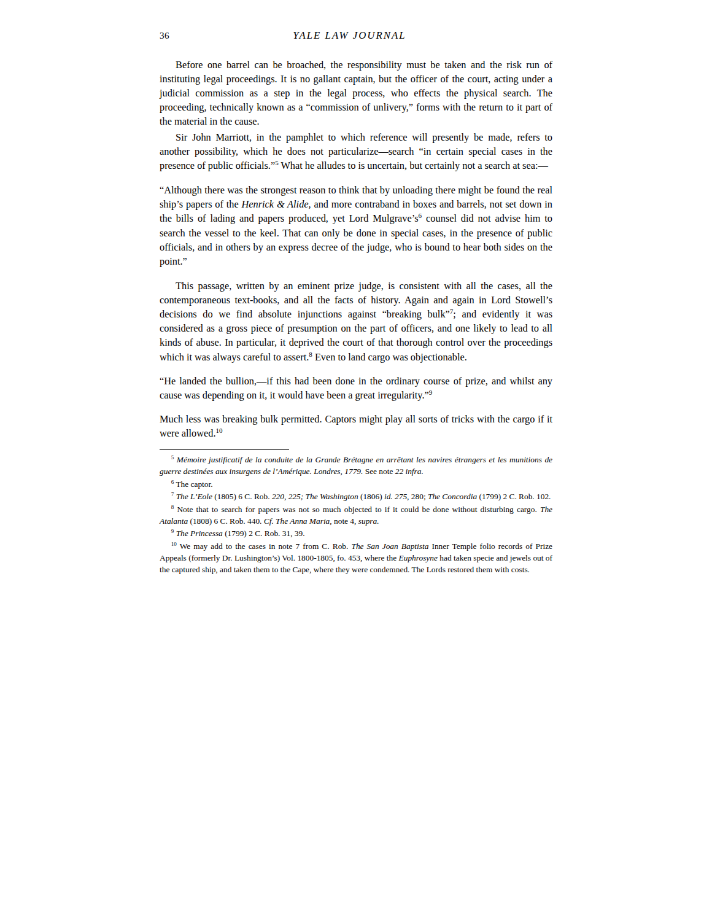36 YALE LAW JOURNAL
Before one barrel can be broached, the responsibility must be taken and the risk run of instituting legal proceedings. It is no gallant captain, but the officer of the court, acting under a judicial commission as a step in the legal process, who effects the physical search. The proceeding, technically known as a “commission of unlivery,” forms with the return to it part of the material in the cause.
Sir John Marriott, in the pamphlet to which reference will presently be made, refers to another possibility, which he does not particularize—search “in certain special cases in the presence of public officials.”5 What he alludes to is uncertain, but certainly not a search at sea:—
“Although there was the strongest reason to think that by unloading there might be found the real ship’s papers of the Henrick & Alide, and more contraband in boxes and barrels, not set down in the bills of lading and papers produced, yet Lord Mulgrave’s6 counsel did not advise him to search the vessel to the keel. That can only be done in special cases, in the presence of public officials, and in others by an express decree of the judge, who is bound to hear both sides on the point.”
This passage, written by an eminent prize judge, is consistent with all the cases, all the contemporaneous text-books, and all the facts of history. Again and again in Lord Stowell’s decisions do we find absolute injunctions against “breaking bulk”7; and evidently it was considered as a gross piece of presumption on the part of officers, and one likely to lead to all kinds of abuse. In particular, it deprived the court of that thorough control over the proceedings which it was always careful to assert.8 Even to land cargo was objectionable.
“He landed the bullion,—if this had been done in the ordinary course of prize, and whilst any cause was depending on it, it would have been a great irregularity.”9
Much less was breaking bulk permitted. Captors might play all sorts of tricks with the cargo if it were allowed.10
5 Mémoire justificatif de la conduite de la Grande Brétagne en arrêtant les navires étrangers et les munitions de guerre destinées aux insurgens de l’Amérique. Londres, 1779. See note 22 infra.
6 The captor.
7 The L’Eole (1805) 6 C. Rob. 220, 225; The Washington (1806) id. 275, 280; The Concordia (1799) 2 C. Rob. 102.
8 Note that to search for papers was not so much objected to if it could be done without disturbing cargo. The Atalanta (1808) 6 C. Rob. 440. Cf. The Anna Maria, note 4, supra.
9 The Princessa (1799) 2 C. Rob. 31, 39.
10 We may add to the cases in note 7 from C. Rob. The San Joan Baptista Inner Temple folio records of Prize Appeals (formerly Dr. Lushington’s) Vol. 1800-1805, fo. 453, where the Euphrosyne had taken specie and jewels out of the captured ship, and taken them to the Cape, where they were condemned. The Lords restored them with costs.